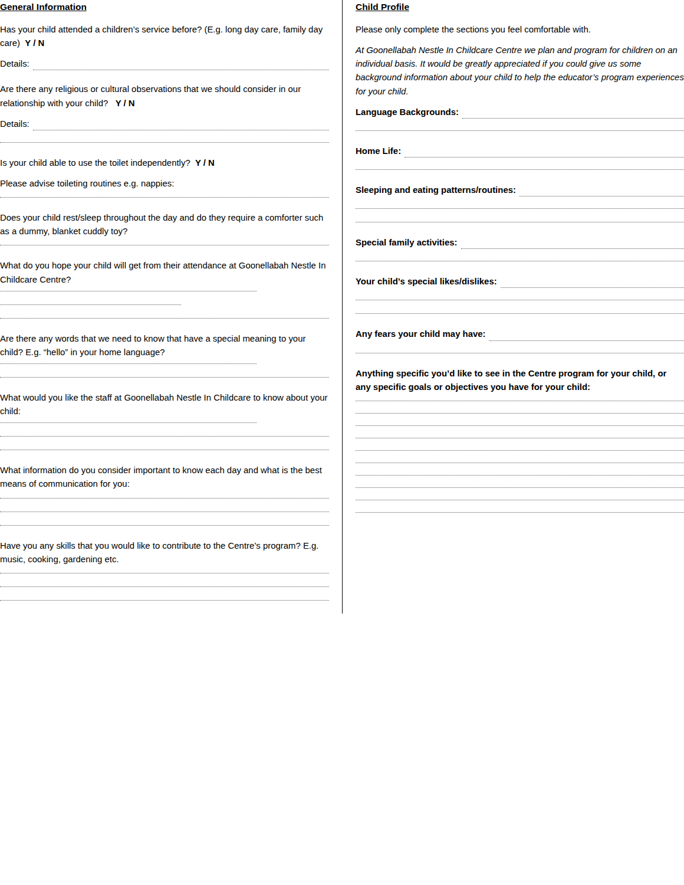General Information
Has your child attended a children’s service before? (E.g. long day care, family day care) Y / N
Details:
Are there any religious or cultural observations that we should consider in our relationship with your child? Y / N
Details:
Is your child able to use the toilet independently? Y / N
Please advise toileting routines e.g. nappies:
Does your child rest/sleep throughout the day and do they require a comforter such as a dummy, blanket cuddly toy?
What do you hope your child will get from their attendance at Goonellabah Nestle In Childcare Centre?
Are there any words that we need to know that have a special meaning to your child? E.g. “hello” in your home language?
What would you like the staff at Goonellabah Nestle In Childcare to know about your child:
What information do you consider important to know each day and what is the best means of communication for you:
Have you any skills that you would like to contribute to the Centre’s program? E.g. music, cooking, gardening etc.
Child Profile
Please only complete the sections you feel comfortable with.
At Goonellabah Nestle In Childcare Centre we plan and program for children on an individual basis. It would be greatly appreciated if you could give us some background information about your child to help the educator’s program experiences for your child.
Language Backgrounds:
Home Life:
Sleeping and eating patterns/routines:
Special family activities:
Your child’s special likes/dislikes:
Any fears your child may have:
Anything specific you’d like to see in the Centre program for your child, or any specific goals or objectives you have for your child: